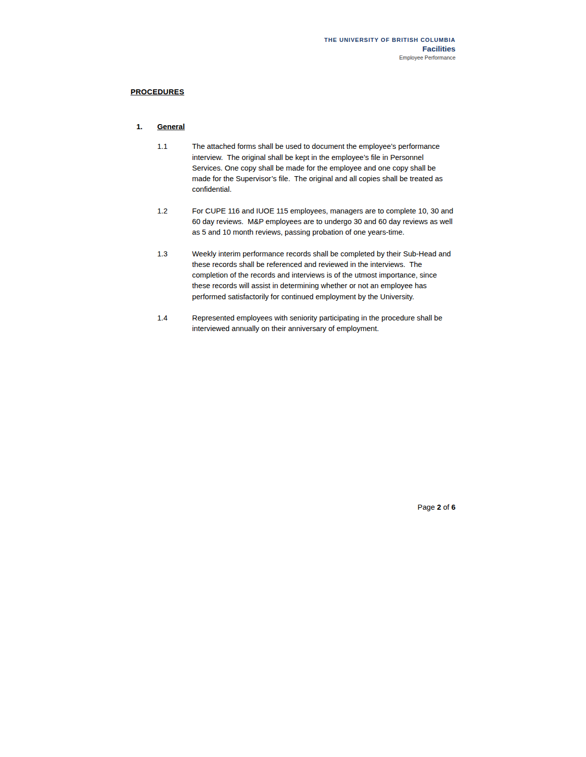THE UNIVERSITY OF BRITISH COLUMBIA
Facilities
Employee Performance
PROCEDURES
General
The attached forms shall be used to document the employee’s performance interview. The original shall be kept in the employee’s file in Personnel Services. One copy shall be made for the employee and one copy shall be made for the Supervisor’s file. The original and all copies shall be treated as confidential.
For CUPE 116 and IUOE 115 employees, managers are to complete 10, 30 and 60 day reviews. M&P employees are to undergo 30 and 60 day reviews as well as 5 and 10 month reviews, passing probation of one years-time.
Weekly interim performance records shall be completed by their Sub-Head and these records shall be referenced and reviewed in the interviews. The completion of the records and interviews is of the utmost importance, since these records will assist in determining whether or not an employee has performed satisfactorily for continued employment by the University.
Represented employees with seniority participating in the procedure shall be interviewed annually on their anniversary of employment.
Page 2 of 6